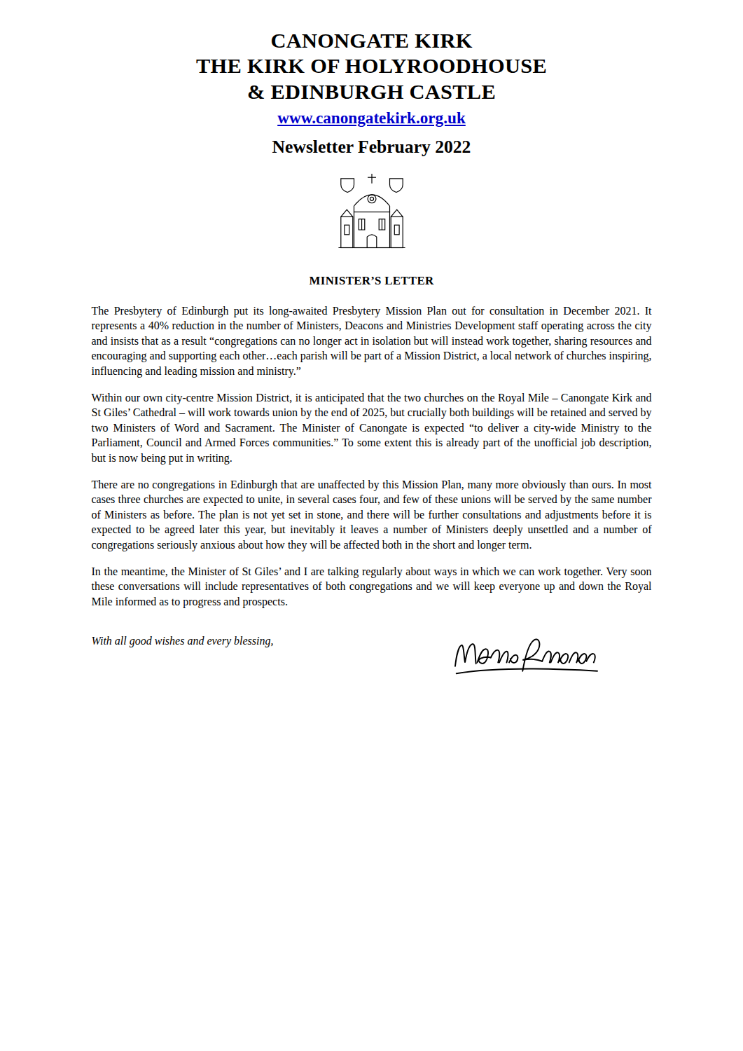CANONGATE KIRK THE KIRK OF HOLYROODHOUSE & EDINBURGH CASTLE
www.canongatekirk.org.uk
Newsletter February 2022
MINISTER’S LETTER
The Presbytery of Edinburgh put its long-awaited Presbytery Mission Plan out for consultation in December 2021. It represents a 40% reduction in the number of Ministers, Deacons and Ministries Development staff operating across the city and insists that as a result “congregations can no longer act in isolation but will instead work together, sharing resources and encouraging and supporting each other…each parish will be part of a Mission District, a local network of churches inspiring, influencing and leading mission and ministry.”
Within our own city-centre Mission District, it is anticipated that the two churches on the Royal Mile – Canongate Kirk and St Giles’ Cathedral – will work towards union by the end of 2025, but crucially both buildings will be retained and served by two Ministers of Word and Sacrament. The Minister of Canongate is expected “to deliver a city-wide Ministry to the Parliament, Council and Armed Forces communities.” To some extent this is already part of the unofficial job description, but is now being put in writing.
There are no congregations in Edinburgh that are unaffected by this Mission Plan, many more obviously than ours. In most cases three churches are expected to unite, in several cases four, and few of these unions will be served by the same number of Ministers as before. The plan is not yet set in stone, and there will be further consultations and adjustments before it is expected to be agreed later this year, but inevitably it leaves a number of Ministers deeply unsettled and a number of congregations seriously anxious about how they will be affected both in the short and longer term.
In the meantime, the Minister of St Giles’ and I are talking regularly about ways in which we can work together. Very soon these conversations will include representatives of both congregations and we will keep everyone up and down the Royal Mile informed as to progress and prospects.
With all good wishes and every blessing,